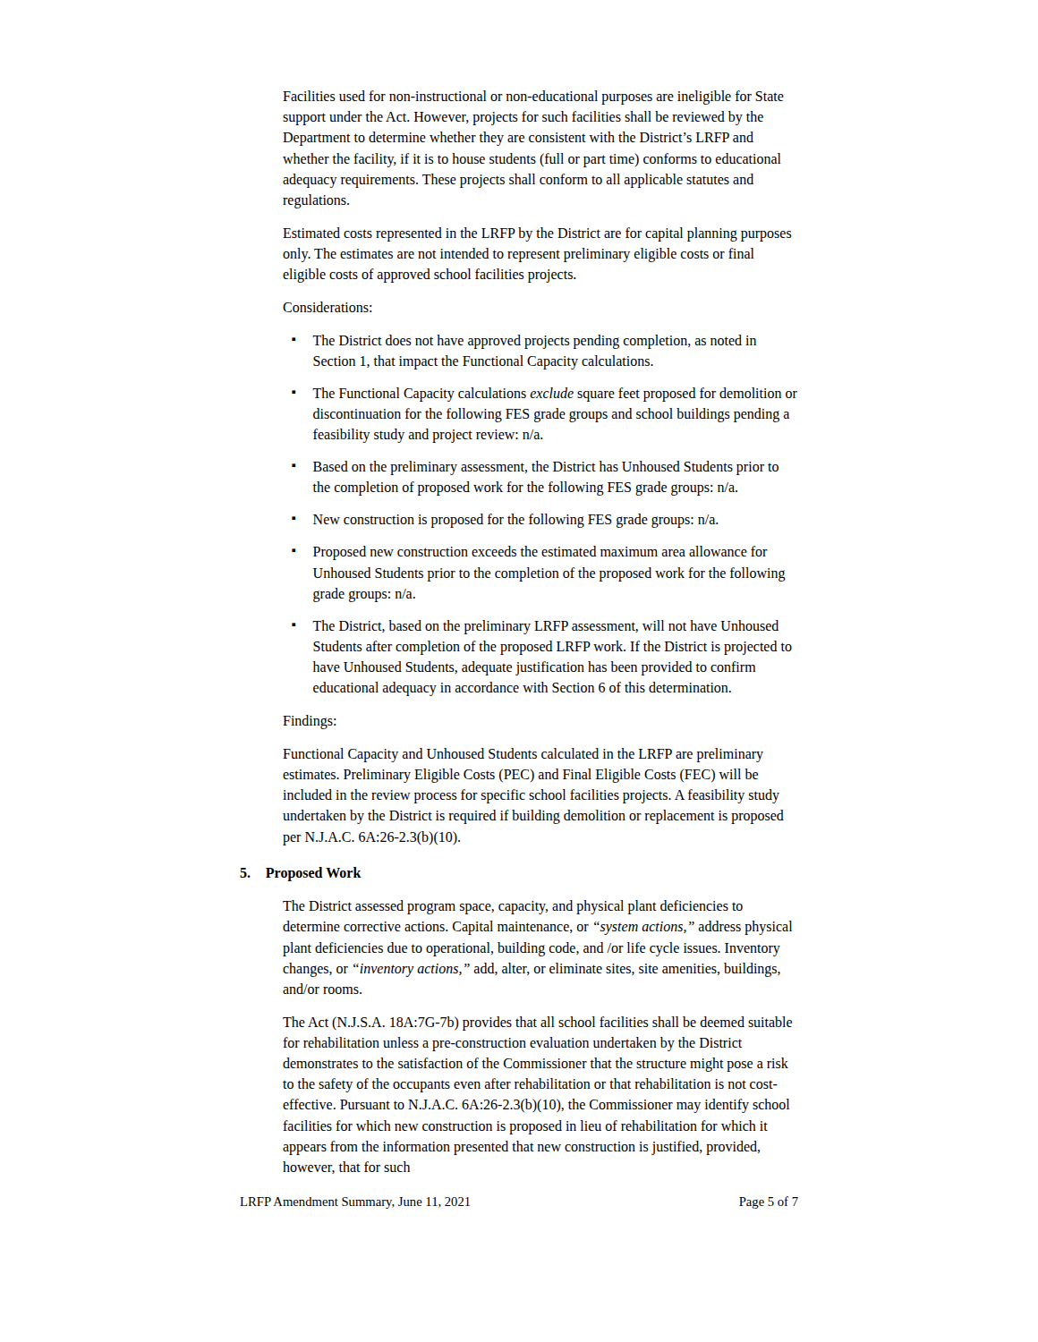Facilities used for non-instructional or non-educational purposes are ineligible for State support under the Act. However, projects for such facilities shall be reviewed by the Department to determine whether they are consistent with the District’s LRFP and whether the facility, if it is to house students (full or part time) conforms to educational adequacy requirements. These projects shall conform to all applicable statutes and regulations.
Estimated costs represented in the LRFP by the District are for capital planning purposes only. The estimates are not intended to represent preliminary eligible costs or final eligible costs of approved school facilities projects.
Considerations:
The District does not have approved projects pending completion, as noted in Section 1, that impact the Functional Capacity calculations.
The Functional Capacity calculations exclude square feet proposed for demolition or discontinuation for the following FES grade groups and school buildings pending a feasibility study and project review: n/a.
Based on the preliminary assessment, the District has Unhoused Students prior to the completion of proposed work for the following FES grade groups: n/a.
New construction is proposed for the following FES grade groups: n/a.
Proposed new construction exceeds the estimated maximum area allowance for Unhoused Students prior to the completion of the proposed work for the following grade groups: n/a.
The District, based on the preliminary LRFP assessment, will not have Unhoused Students after completion of the proposed LRFP work. If the District is projected to have Unhoused Students, adequate justification has been provided to confirm educational adequacy in accordance with Section 6 of this determination.
Findings:
Functional Capacity and Unhoused Students calculated in the LRFP are preliminary estimates. Preliminary Eligible Costs (PEC) and Final Eligible Costs (FEC) will be included in the review process for specific school facilities projects. A feasibility study undertaken by the District is required if building demolition or replacement is proposed per N.J.A.C. 6A:26-2.3(b)(10).
5. Proposed Work
The District assessed program space, capacity, and physical plant deficiencies to determine corrective actions. Capital maintenance, or “system actions,” address physical plant deficiencies due to operational, building code, and /or life cycle issues. Inventory changes, or “inventory actions,” add, alter, or eliminate sites, site amenities, buildings, and/or rooms.
The Act (N.J.S.A. 18A:7G-7b) provides that all school facilities shall be deemed suitable for rehabilitation unless a pre-construction evaluation undertaken by the District demonstrates to the satisfaction of the Commissioner that the structure might pose a risk to the safety of the occupants even after rehabilitation or that rehabilitation is not cost-effective. Pursuant to N.J.A.C. 6A:26-2.3(b)(10), the Commissioner may identify school facilities for which new construction is proposed in lieu of rehabilitation for which it appears from the information presented that new construction is justified, provided, however, that for such
LRFP Amendment Summary, June 11, 2021 Page 5 of 7